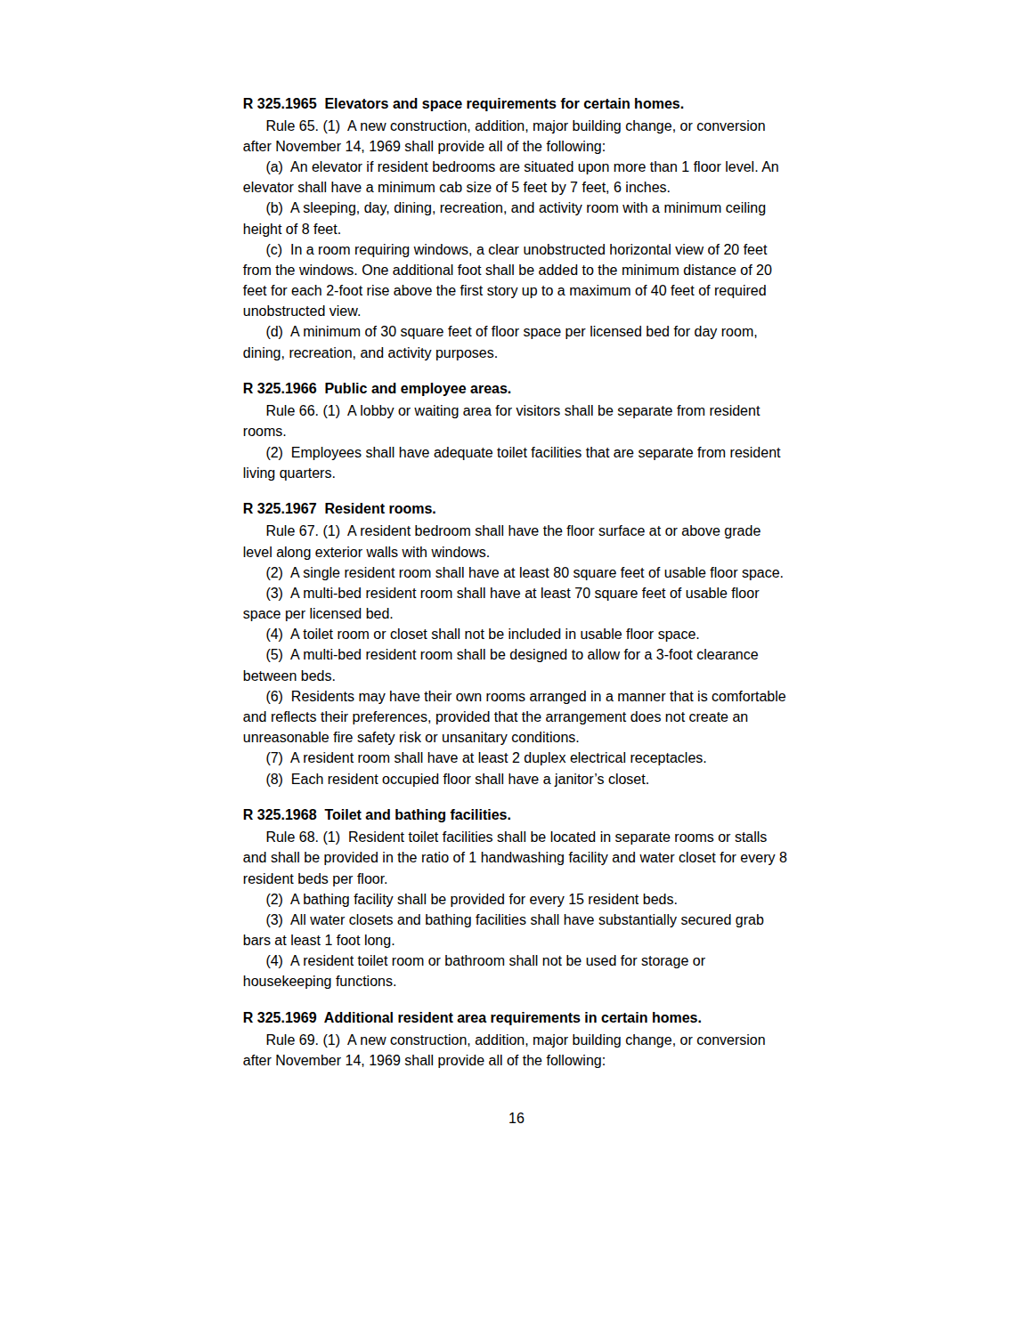R 325.1965 Elevators and space requirements for certain homes.
Rule 65. (1) A new construction, addition, major building change, or conversion after November 14, 1969 shall provide all of the following:
(a) An elevator if resident bedrooms are situated upon more than 1 floor level. An elevator shall have a minimum cab size of 5 feet by 7 feet, 6 inches.
(b) A sleeping, day, dining, recreation, and activity room with a minimum ceiling height of 8 feet.
(c) In a room requiring windows, a clear unobstructed horizontal view of 20 feet from the windows. One additional foot shall be added to the minimum distance of 20 feet for each 2-foot rise above the first story up to a maximum of 40 feet of required unobstructed view.
(d) A minimum of 30 square feet of floor space per licensed bed for day room, dining, recreation, and activity purposes.
R 325.1966 Public and employee areas.
Rule 66. (1) A lobby or waiting area for visitors shall be separate from resident rooms.
(2) Employees shall have adequate toilet facilities that are separate from resident living quarters.
R 325.1967 Resident rooms.
Rule 67. (1) A resident bedroom shall have the floor surface at or above grade level along exterior walls with windows.
(2) A single resident room shall have at least 80 square feet of usable floor space.
(3) A multi-bed resident room shall have at least 70 square feet of usable floor space per licensed bed.
(4) A toilet room or closet shall not be included in usable floor space.
(5) A multi-bed resident room shall be designed to allow for a 3-foot clearance between beds.
(6) Residents may have their own rooms arranged in a manner that is comfortable and reflects their preferences, provided that the arrangement does not create an unreasonable fire safety risk or unsanitary conditions.
(7) A resident room shall have at least 2 duplex electrical receptacles.
(8) Each resident occupied floor shall have a janitor’s closet.
R 325.1968 Toilet and bathing facilities.
Rule 68. (1) Resident toilet facilities shall be located in separate rooms or stalls and shall be provided in the ratio of 1 handwashing facility and water closet for every 8 resident beds per floor.
(2) A bathing facility shall be provided for every 15 resident beds.
(3) All water closets and bathing facilities shall have substantially secured grab bars at least 1 foot long.
(4) A resident toilet room or bathroom shall not be used for storage or housekeeping functions.
R 325.1969 Additional resident area requirements in certain homes.
Rule 69. (1) A new construction, addition, major building change, or conversion after November 14, 1969 shall provide all of the following:
16